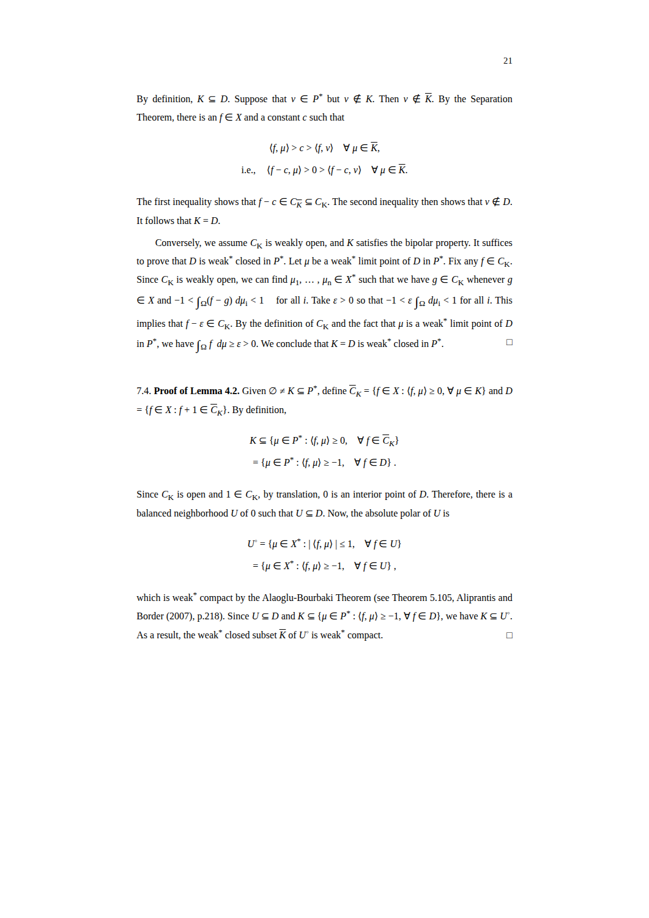21
By definition, K ⊆ D. Suppose that ν ∈ P* but ν ∉ K. Then ν ∉ K. By the Separation Theorem, there is an f ∈ X and a constant c such that
⟨f, μ⟩ > c > ⟨f, ν⟩ ∀ μ ∈ K, i.e., ⟨f − c, μ⟩ > 0 > ⟨f − c, ν⟩ ∀ μ ∈ K.
The first inequality shows that f − c ∈ CK ⊆ CK. The second inequality then shows that ν ∉ D. It follows that K = D.
Conversely, we assume CK is weakly open, and K satisfies the bipolar property. It suffices to prove that D is weak* closed in P*. Let μ be a weak* limit point of D in P*. Fix any f ∈ CK. Since CK is weakly open, we can find μ1, … , μn ∈ X* such that we have g ∈ CK whenever g ∈ X and −1 < ∫Ω(f − g) dμi < 1 for all i. Take ε > 0 so that −1 < ε ∫Ω dμi < 1 for all i. This implies that f − ε ∈ CK. By the definition of CK and the fact that μ is a weak* limit point of D in P*, we have ∫Ω f dμ ≥ ε > 0. We conclude that K = D is weak* closed in P*. □
7.4. Proof of Lemma 4.2. Given ∅ ≠ K ⊆ P*, define CK = {f ∈ X : ⟨f, μ⟩ ≥ 0, ∀ μ ∈ K} and D = {f ∈ X : f + 1 ∈ CK}. By definition,
K ⊆ {μ ∈ P* : ⟨f, μ⟩ ≥ 0, ∀ f ∈ CK} = {μ ∈ P* : ⟨f, μ⟩ ≥ −1, ∀ f ∈ D} .
Since CK is open and 1 ∈ CK, by translation, 0 is an interior point of D. Therefore, there is a balanced neighborhood U of 0 such that U ⊆ D. Now, the absolute polar of U is
U◦ = {μ ∈ X* : | ⟨f, μ⟩ | ≤ 1, ∀ f ∈ U} = {μ ∈ X* : ⟨f, μ⟩ ≥ −1, ∀ f ∈ U} ,
which is weak* compact by the Alaoglu-Bourbaki Theorem (see Theorem 5.105, Aliprantis and Border (2007), p.218). Since U ⊆ D and K ⊆ {μ ∈ P* : ⟨f, μ⟩ ≥ −1, ∀ f ∈ D}, we have K ⊆ U◦. As a result, the weak* closed subset K of U◦ is weak* compact. □